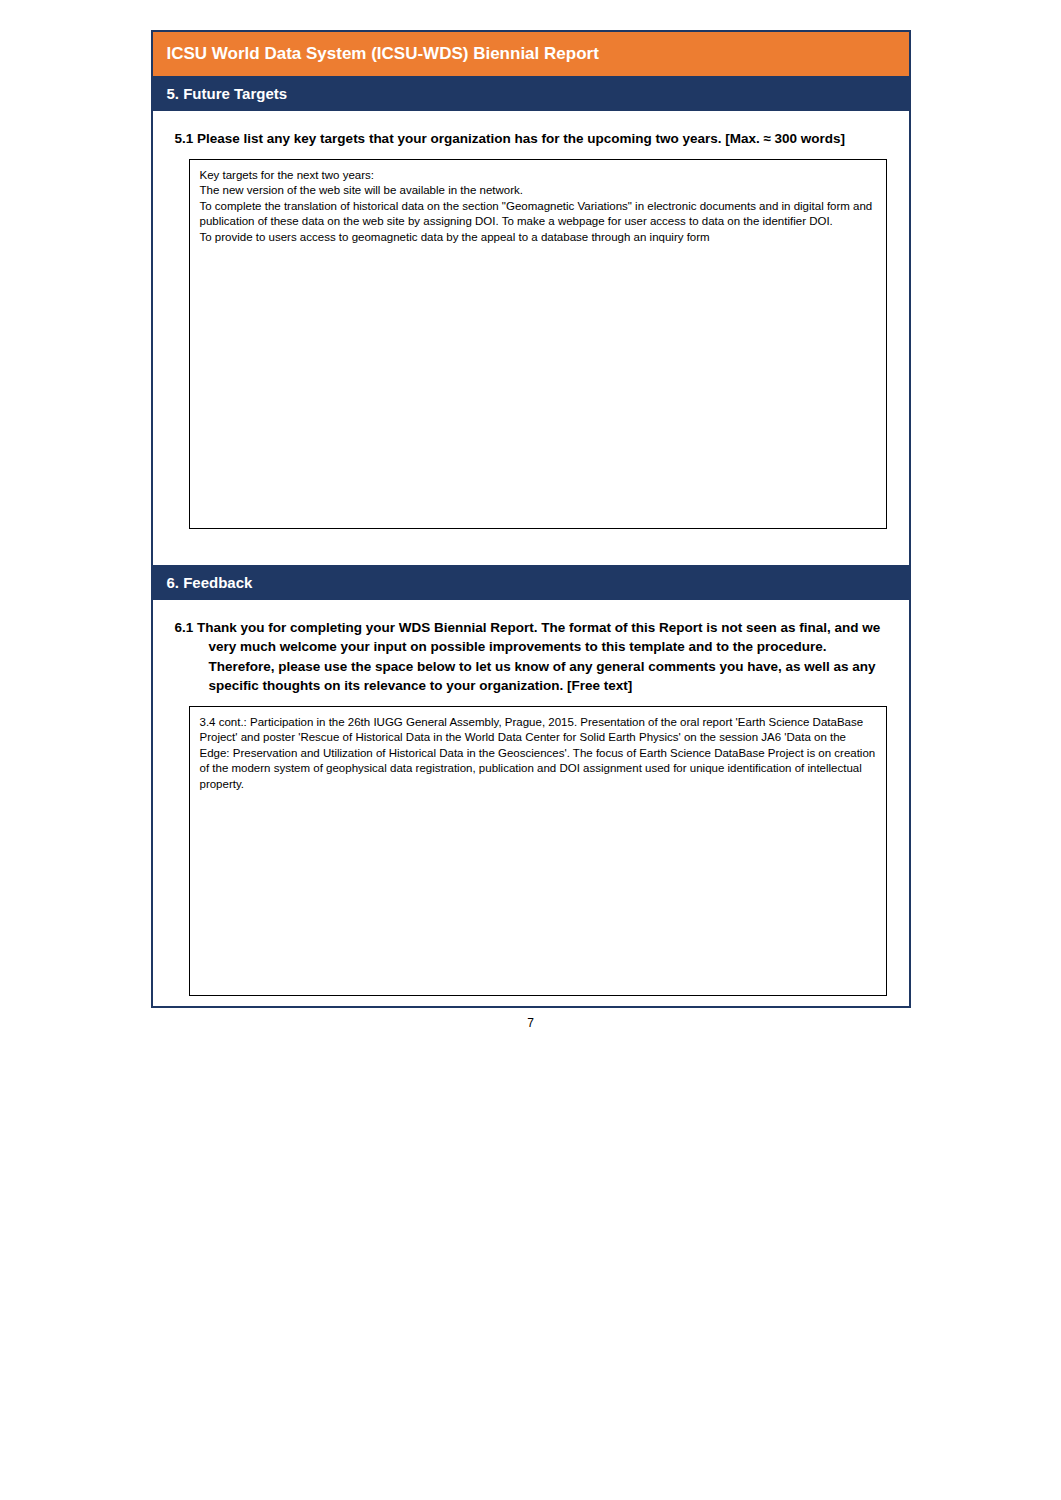ICSU World Data System (ICSU-WDS) Biennial Report
5. Future Targets
5.1 Please list any key targets that your organization has for the upcoming two years. [Max. ≈ 300 words]
Key targets for the next two years:
The new version of the web site will be available in the network.
To complete the translation of historical data on the section "Geomagnetic Variations" in electronic documents and in digital form and publication of these data on the web site by assigning DOI. To make a webpage for user access to data on the identifier DOI.
To provide to users access to geomagnetic data by the appeal to a database through an inquiry form
6. Feedback
6.1 Thank you for completing your WDS Biennial Report. The format of this Report is not seen as final, and we very much welcome your input on possible improvements to this template and to the procedure. Therefore, please use the space below to let us know of any general comments you have, as well as any specific thoughts on its relevance to your organization. [Free text]
3.4 cont.: Participation in the 26th IUGG General Assembly, Prague, 2015. Presentation of the oral report 'Earth Science DataBase Project' and poster 'Rescue of Historical Data in the World Data Center for Solid Earth Physics' on the session JA6 'Data on the Edge: Preservation and Utilization of Historical Data in the Geosciences'. The focus of Earth Science DataBase Project is on creation of the modern system of geophysical data registration, publication and DOI assignment used for unique identification of intellectual property.
7